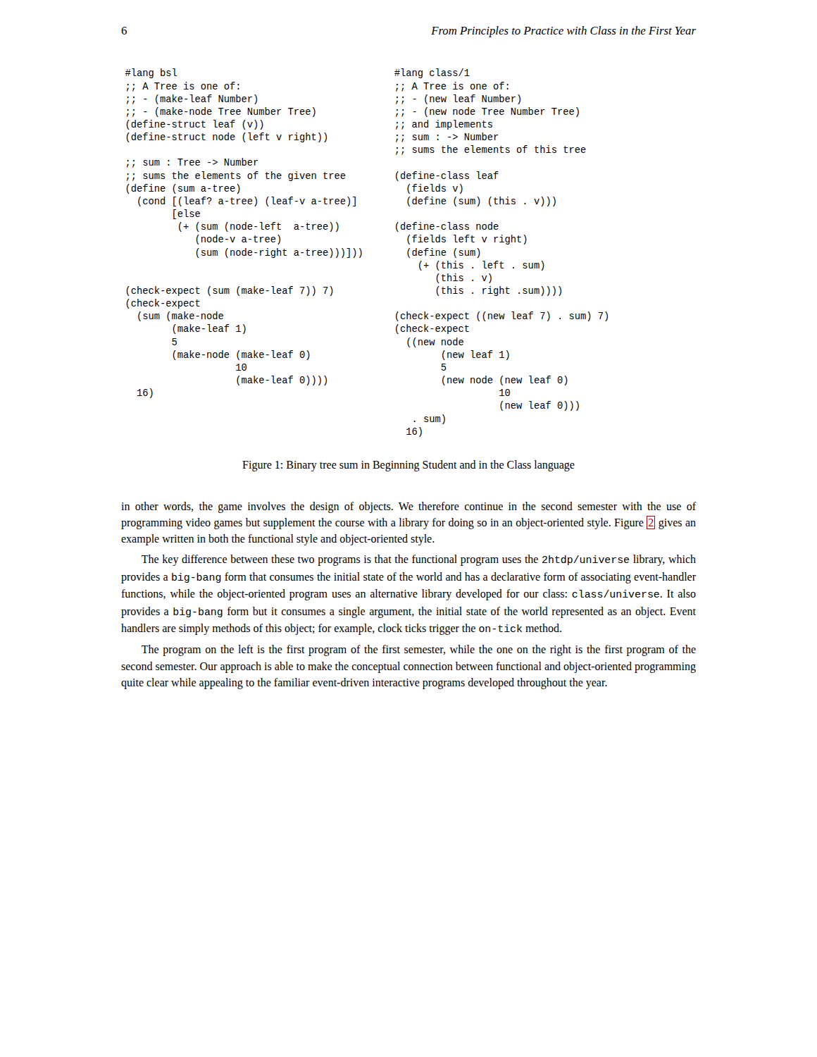6 From Principles to Practice with Class in the First Year
#lang bsl ;; A Tree is one of: ;; - (make-leaf Number) ;; - (make-node Tree Number Tree) (define-struct leaf (v)) (define-struct node (left v right)) ;; sum : Tree -> Number ;; sums the elements of the given tree (define (sum a-tree) (cond [(leaf? a-tree) (leaf-v a-tree)] [else (+ (sum (node-left a-tree)) (node-v a-tree) (sum (node-right a-tree)))])) (check-expect (sum (make-leaf 7)) 7) (check-expect (sum (make-node (make-leaf 1) 5 (make-node (make-leaf 0) 10 (make-leaf 0)))) 16)
#lang class/1 ;; A Tree is one of: ;; - (new leaf Number) ;; - (new node Tree Number Tree) ;; and implements ;; sum : -> Number ;; sums the elements of this tree (define-class leaf (fields v) (define (sum) (this . v))) (define-class node (fields left v right) (define (sum) (+ (this . left . sum) (this . v) (this . right .sum)))) (check-expect ((new leaf 7) . sum) 7) (check-expect ((new node (new leaf 1) 5 (new node (new leaf 0) 10 (new leaf 0))) . sum) 16)
Figure 1: Binary tree sum in Beginning Student and in the Class language
in other words, the game involves the design of objects. We therefore continue in the second semester with the use of programming video games but supplement the course with a library for doing so in an object-oriented style. Figure 2 gives an example written in both the functional style and object-oriented style.
The key difference between these two programs is that the functional program uses the 2htdp/universe library, which provides a big-bang form that consumes the initial state of the world and has a declarative form of associating event-handler functions, while the object-oriented program uses an alternative library developed for our class: class/universe. It also provides a big-bang form but it consumes a single argument, the initial state of the world represented as an object. Event handlers are simply methods of this object; for example, clock ticks trigger the on-tick method.
The program on the left is the first program of the first semester, while the one on the right is the first program of the second semester. Our approach is able to make the conceptual connection between functional and object-oriented programming quite clear while appealing to the familiar event-driven interactive programs developed throughout the year.